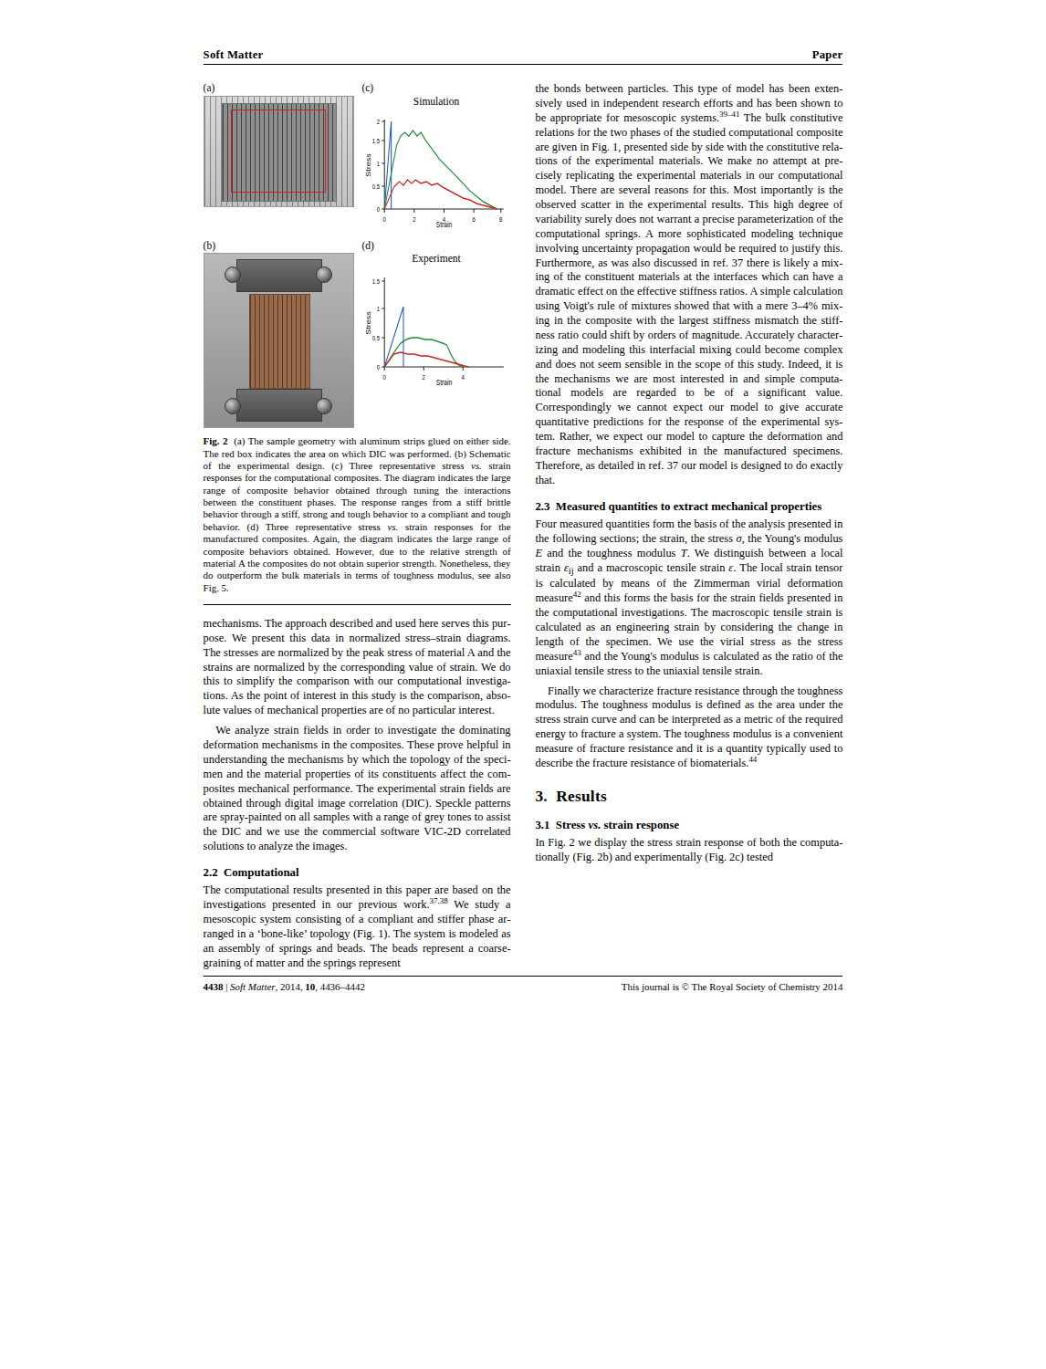Soft Matter
Paper
(a)
(c)
Simulation
0 0.5 1 1.5 2 0 2 4 6 8 Stress Strain
(b)
(d)
Experiment
0 0.5 1 1.5 0 2 4 Stress Strain
Fig. 2 (a) The sample geometry with aluminum strips glued on either side. The red box indicates the area on which DIC was performed. (b) Schematic of the experimental design. (c) Three representative stress vs. strain responses for the computational composites. The diagram indicates the large range of composite behavior obtained through tuning the interactions between the constituent phases. The response ranges from a stiff brittle behavior through a stiff, strong and tough behavior to a compliant and tough behavior. (d) Three representative stress vs. strain responses for the manufactured composites. Again, the diagram indicates the large range of composite behaviors obtained. However, due to the relative strength of material A the composites do not obtain superior strength. Nonetheless, they do outperform the bulk materials in terms of toughness modulus, see also Fig. 5.
mechanisms. The approach described and used here serves this purpose. We present this data in normalized stress–strain diagrams. The stresses are normalized by the peak stress of material A and the strains are normalized by the corresponding value of strain. We do this to simplify the comparison with our computational investigations. As the point of interest in this study is the comparison, absolute values of mechanical properties are of no particular interest.
We analyze strain fields in order to investigate the dominating deformation mechanisms in the composites. These prove helpful in understanding the mechanisms by which the topology of the specimen and the material properties of its constituents affect the composites mechanical performance. The experimental strain fields are obtained through digital image correlation (DIC). Speckle patterns are spray-painted on all samples with a range of grey tones to assist the DIC and we use the commercial software VIC-2D correlated solutions to analyze the images.
2.2 Computational
The computational results presented in this paper are based on the investigations presented in our previous work.37,38 We study a mesoscopic system consisting of a compliant and stiffer phase arranged in a ‘bone-like’ topology (Fig. 1). The system is modeled as an assembly of springs and beads. The beads represent a coarse-graining of matter and the springs represent
the bonds between particles. This type of model has been extensively used in independent research efforts and has been shown to be appropriate for mesoscopic systems.39–41 The bulk constitutive relations for the two phases of the studied computational composite are given in Fig. 1, presented side by side with the constitutive relations of the experimental materials. We make no attempt at precisely replicating the experimental materials in our computational model. There are several reasons for this. Most importantly is the observed scatter in the experimental results. This high degree of variability surely does not warrant a precise parameterization of the computational springs. A more sophisticated modeling technique involving uncertainty propagation would be required to justify this. Furthermore, as was also discussed in ref. 37 there is likely a mixing of the constituent materials at the interfaces which can have a dramatic effect on the effective stiffness ratios. A simple calculation using Voigt's rule of mixtures showed that with a mere 3–4% mixing in the composite with the largest stiffness mismatch the stiffness ratio could shift by orders of magnitude. Accurately characterizing and modeling this interfacial mixing could become complex and does not seem sensible in the scope of this study. Indeed, it is the mechanisms we are most interested in and simple computational models are regarded to be of a significant value. Correspondingly we cannot expect our model to give accurate quantitative predictions for the response of the experimental system. Rather, we expect our model to capture the deformation and fracture mechanisms exhibited in the manufactured specimens. Therefore, as detailed in ref. 37 our model is designed to do exactly that.
2.3 Measured quantities to extract mechanical properties
Four measured quantities form the basis of the analysis presented in the following sections; the strain, the stress σ, the Young's modulus E and the toughness modulus T. We distinguish between a local strain εij and a macroscopic tensile strain ε. The local strain tensor is calculated by means of the Zimmerman virial deformation measure42 and this forms the basis for the strain fields presented in the computational investigations. The macroscopic tensile strain is calculated as an engineering strain by considering the change in length of the specimen. We use the virial stress as the stress measure43 and the Young's modulus is calculated as the ratio of the uniaxial tensile stress to the uniaxial tensile strain.
Finally we characterize fracture resistance through the toughness modulus. The toughness modulus is defined as the area under the stress strain curve and can be interpreted as a metric of the required energy to fracture a system. The toughness modulus is a convenient measure of fracture resistance and it is a quantity typically used to describe the fracture resistance of biomaterials.44
3. Results
3.1 Stress vs. strain response
In Fig. 2 we display the stress strain response of both the computationally (Fig. 2b) and experimentally (Fig. 2c) tested
4438 | Soft Matter, 2014, 10, 4436–4442
This journal is © The Royal Society of Chemistry 2014